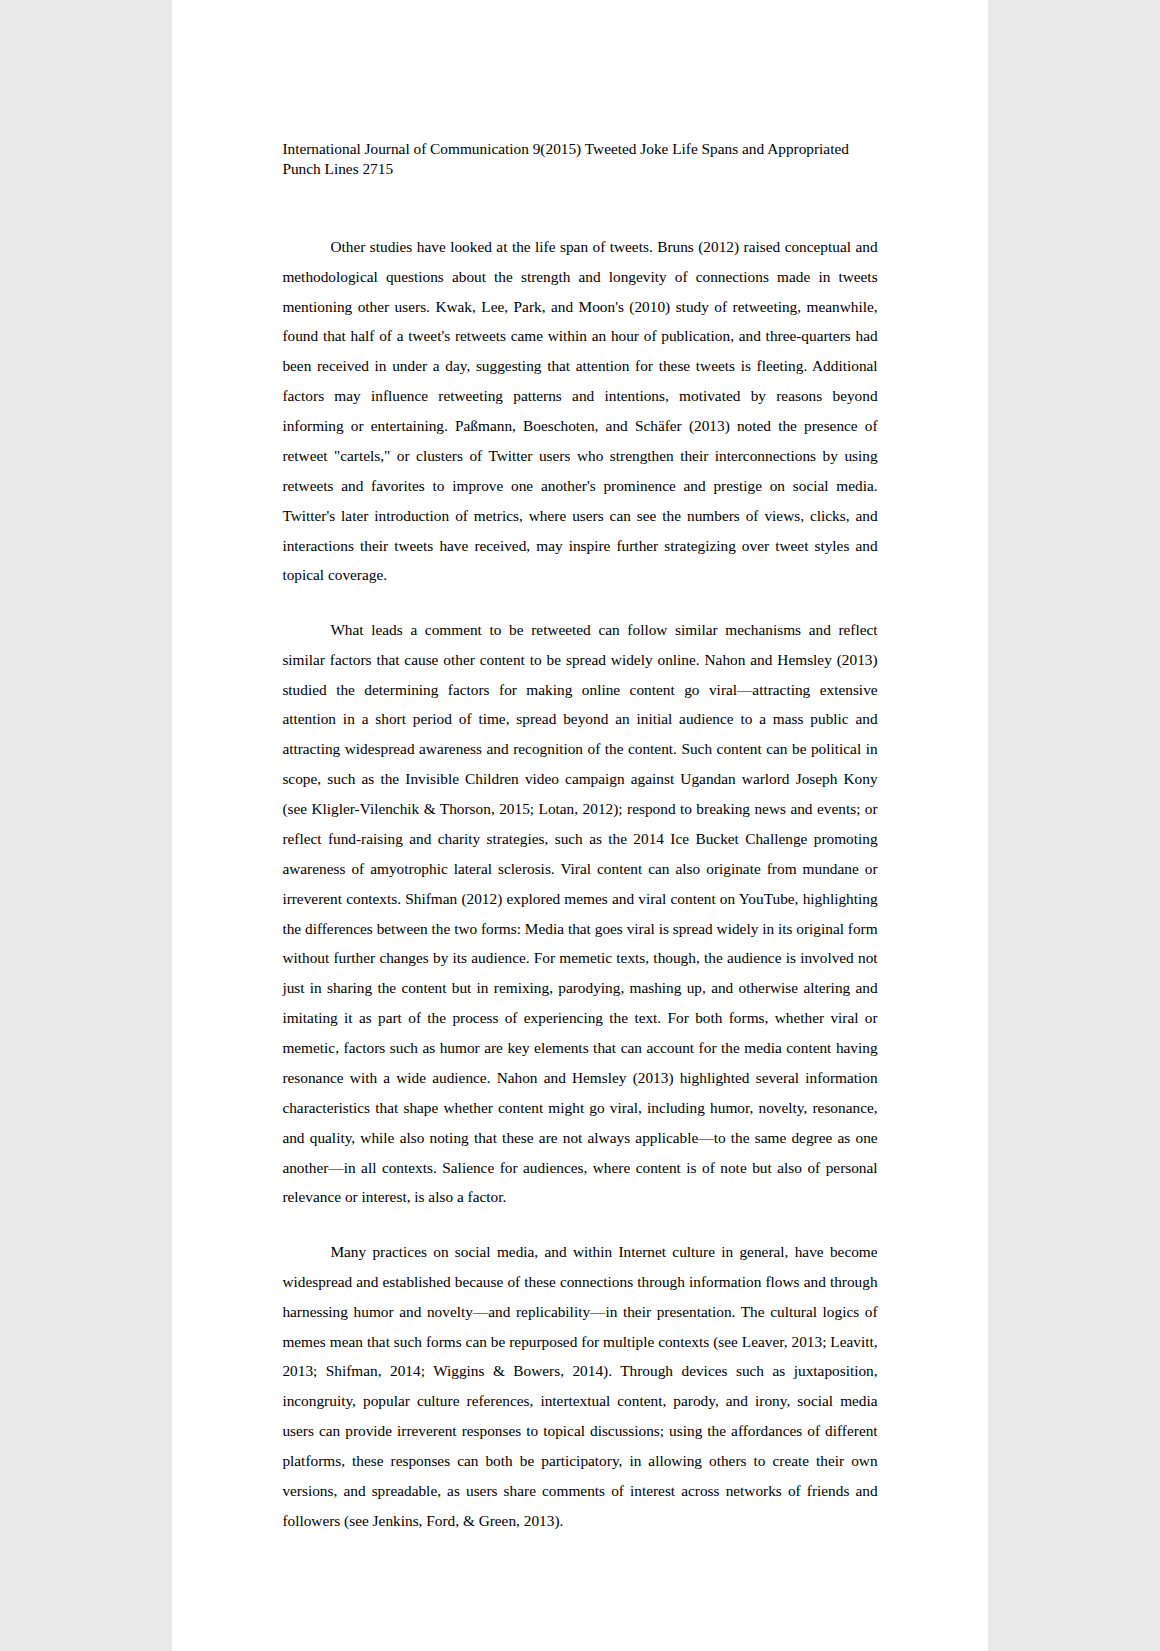International Journal of Communication 9(2015) Tweeted Joke Life Spans and Appropriated Punch Lines 2715
Other studies have looked at the life span of tweets. Bruns (2012) raised conceptual and methodological questions about the strength and longevity of connections made in tweets mentioning other users. Kwak, Lee, Park, and Moon's (2010) study of retweeting, meanwhile, found that half of a tweet's retweets came within an hour of publication, and three-quarters had been received in under a day, suggesting that attention for these tweets is fleeting. Additional factors may influence retweeting patterns and intentions, motivated by reasons beyond informing or entertaining. Paßmann, Boeschoten, and Schäfer (2013) noted the presence of retweet "cartels," or clusters of Twitter users who strengthen their interconnections by using retweets and favorites to improve one another's prominence and prestige on social media. Twitter's later introduction of metrics, where users can see the numbers of views, clicks, and interactions their tweets have received, may inspire further strategizing over tweet styles and topical coverage.
What leads a comment to be retweeted can follow similar mechanisms and reflect similar factors that cause other content to be spread widely online. Nahon and Hemsley (2013) studied the determining factors for making online content go viral—attracting extensive attention in a short period of time, spread beyond an initial audience to a mass public and attracting widespread awareness and recognition of the content. Such content can be political in scope, such as the Invisible Children video campaign against Ugandan warlord Joseph Kony (see Kligler-Vilenchik & Thorson, 2015; Lotan, 2012); respond to breaking news and events; or reflect fund-raising and charity strategies, such as the 2014 Ice Bucket Challenge promoting awareness of amyotrophic lateral sclerosis. Viral content can also originate from mundane or irreverent contexts. Shifman (2012) explored memes and viral content on YouTube, highlighting the differences between the two forms: Media that goes viral is spread widely in its original form without further changes by its audience. For memetic texts, though, the audience is involved not just in sharing the content but in remixing, parodying, mashing up, and otherwise altering and imitating it as part of the process of experiencing the text. For both forms, whether viral or memetic, factors such as humor are key elements that can account for the media content having resonance with a wide audience. Nahon and Hemsley (2013) highlighted several information characteristics that shape whether content might go viral, including humor, novelty, resonance, and quality, while also noting that these are not always applicable—to the same degree as one another—in all contexts. Salience for audiences, where content is of note but also of personal relevance or interest, is also a factor.
Many practices on social media, and within Internet culture in general, have become widespread and established because of these connections through information flows and through harnessing humor and novelty—and replicability—in their presentation. The cultural logics of memes mean that such forms can be repurposed for multiple contexts (see Leaver, 2013; Leavitt, 2013; Shifman, 2014; Wiggins & Bowers, 2014). Through devices such as juxtaposition, incongruity, popular culture references, intertextual content, parody, and irony, social media users can provide irreverent responses to topical discussions; using the affordances of different platforms, these responses can both be participatory, in allowing others to create their own versions, and spreadable, as users share comments of interest across networks of friends and followers (see Jenkins, Ford, & Green, 2013).